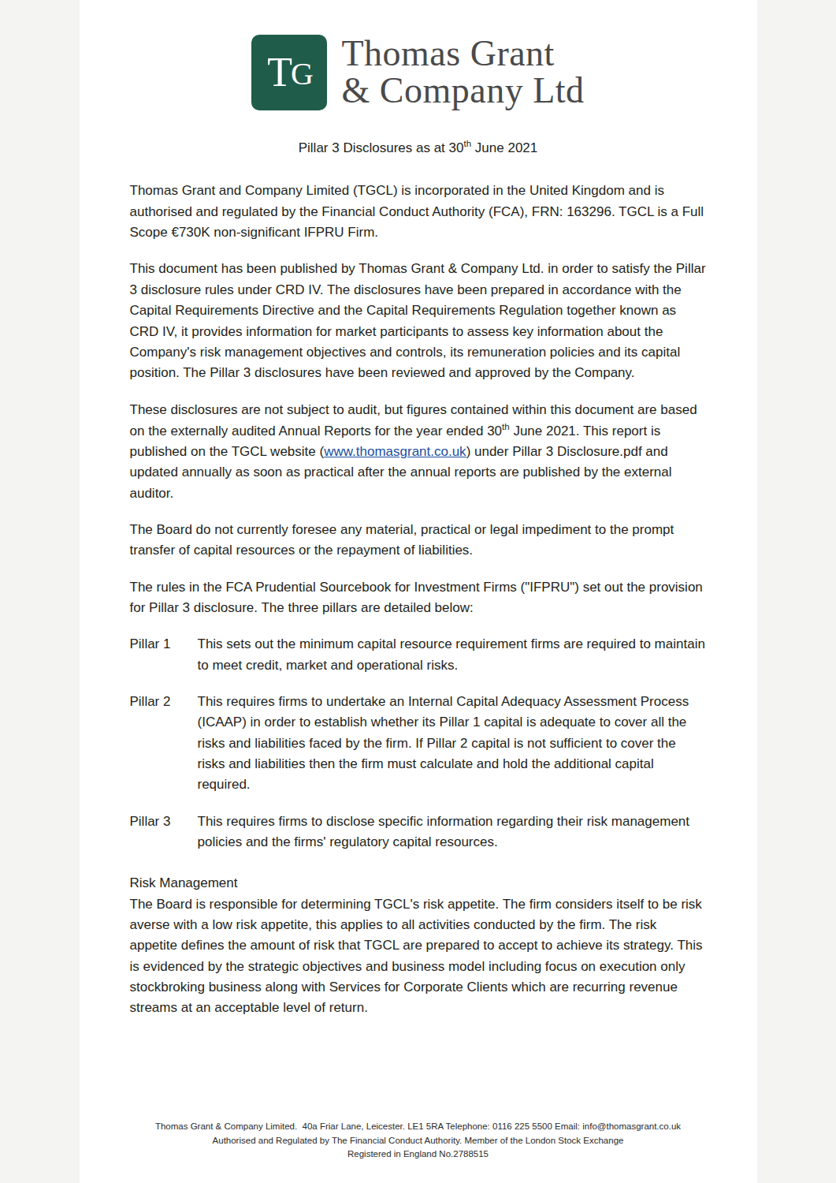TG
Thomas Grant
& Company Ltd
Pillar 3 Disclosures as at 30th June 2021
Thomas Grant and Company Limited (TGCL) is incorporated in the United Kingdom and is authorised and regulated by the Financial Conduct Authority (FCA), FRN: 163296. TGCL is a Full Scope €730K non-significant IFPRU Firm.
This document has been published by Thomas Grant & Company Ltd. in order to satisfy the Pillar 3 disclosure rules under CRD IV. The disclosures have been prepared in accordance with the Capital Requirements Directive and the Capital Requirements Regulation together known as CRD IV, it provides information for market participants to assess key information about the Company's risk management objectives and controls, its remuneration policies and its capital position. The Pillar 3 disclosures have been reviewed and approved by the Company.
These disclosures are not subject to audit, but figures contained within this document are based on the externally audited Annual Reports for the year ended 30th June 2021. This report is published on the TGCL website (www.thomasgrant.co.uk) under Pillar 3 Disclosure.pdf and updated annually as soon as practical after the annual reports are published by the external auditor.
The Board do not currently foresee any material, practical or legal impediment to the prompt transfer of capital resources or the repayment of liabilities.
The rules in the FCA Prudential Sourcebook for Investment Firms ("IFPRU") set out the provision for Pillar 3 disclosure. The three pillars are detailed below:
Pillar 1
This sets out the minimum capital resource requirement firms are required to maintain to meet credit, market and operational risks.
Pillar 2
This requires firms to undertake an Internal Capital Adequacy Assessment Process (ICAAP) in order to establish whether its Pillar 1 capital is adequate to cover all the risks and liabilities faced by the firm. If Pillar 2 capital is not sufficient to cover the risks and liabilities then the firm must calculate and hold the additional capital required.
Pillar 3
This requires firms to disclose specific information regarding their risk management policies and the firms' regulatory capital resources.
Risk Management
The Board is responsible for determining TGCL's risk appetite. The firm considers itself to be risk averse with a low risk appetite, this applies to all activities conducted by the firm. The risk appetite defines the amount of risk that TGCL are prepared to accept to achieve its strategy. This is evidenced by the strategic objectives and business model including focus on execution only stockbroking business along with Services for Corporate Clients which are recurring revenue streams at an acceptable level of return.
Thomas Grant & Company Limited. 40a Friar Lane, Leicester. LE1 5RA Telephone: 0116 225 5500 Email: info@thomasgrant.co.uk
Authorised and Regulated by The Financial Conduct Authority. Member of the London Stock Exchange
Registered in England No.2788515